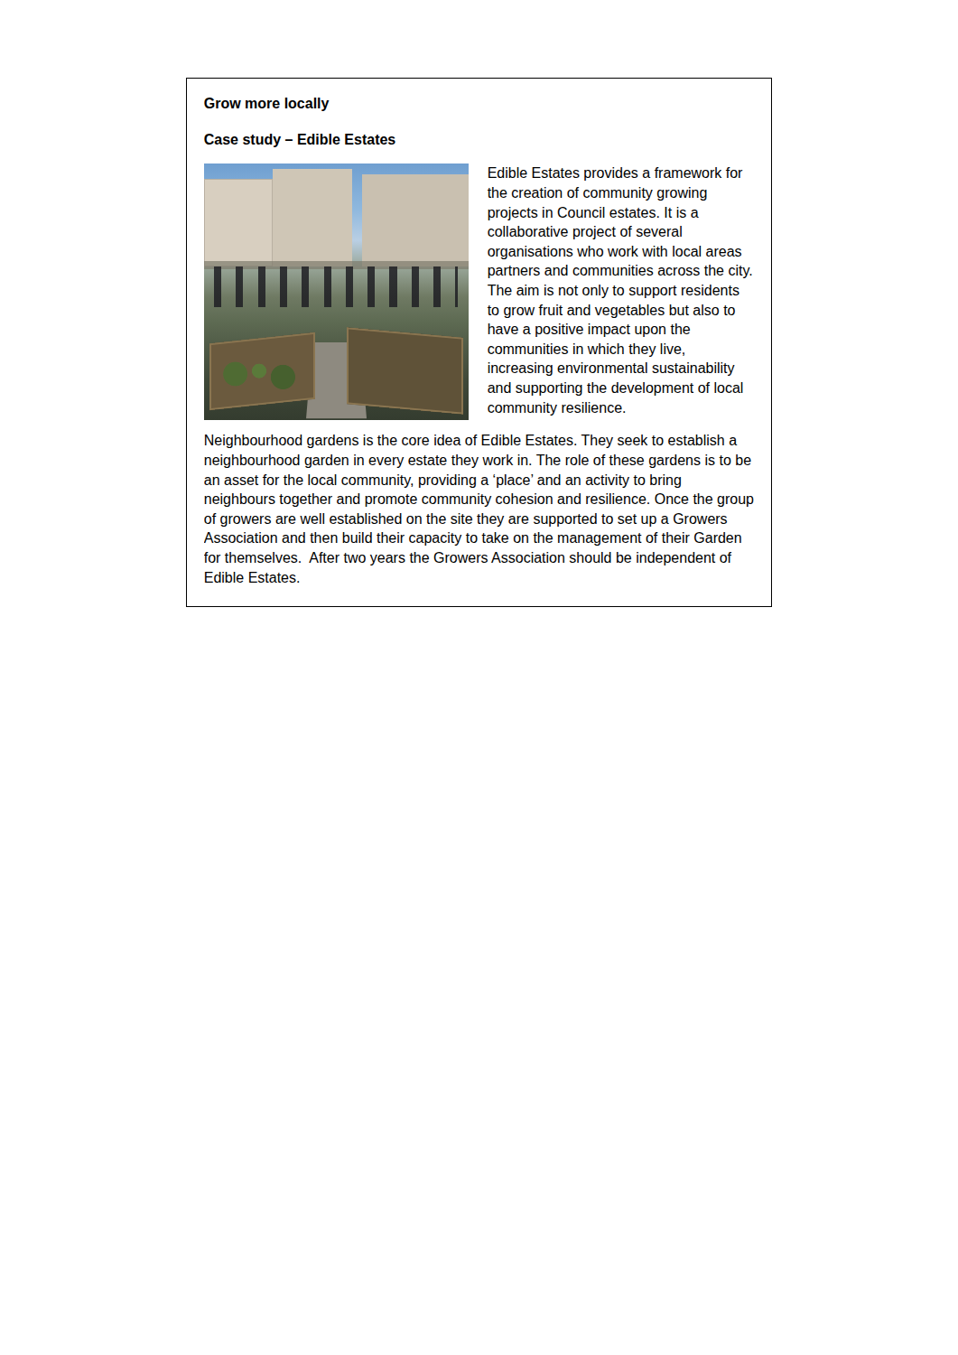Grow more locally
Case study – Edible Estates
Edible Estates provides a framework for the creation of community growing projects in Council estates. It is a collaborative project of several organisations who work with local areas partners and communities across the city. The aim is not only to support residents to grow fruit and vegetables but also to have a positive impact upon the communities in which they live, increasing environmental sustainability and supporting the development of local community resilience.
Neighbourhood gardens is the core idea of Edible Estates. They seek to establish a neighbourhood garden in every estate they work in. The role of these gardens is to be an asset for the local community, providing a ‘place’ and an activity to bring neighbours together and promote community cohesion and resilience. Once the group of growers are well established on the site they are supported to set up a Growers Association and then build their capacity to take on the management of their Garden for themselves. After two years the Growers Association should be independent of Edible Estates.